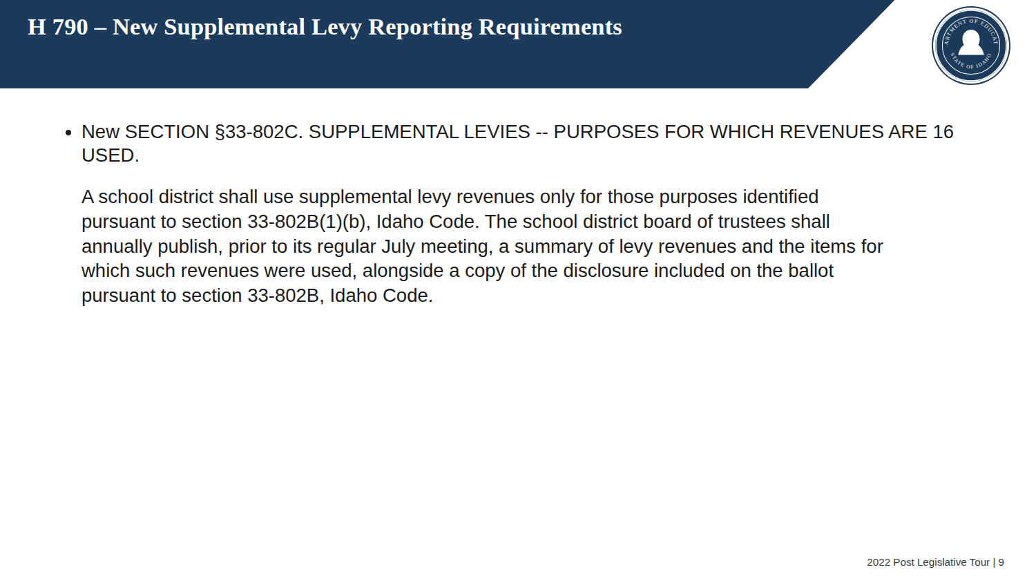H 790 – New Supplemental Levy Reporting Requirements
DEPARTMENT OF EDUCATION STATE OF IDAHO
New SECTION §33-802C. SUPPLEMENTAL LEVIES -- PURPOSES FOR WHICH REVENUES ARE 16 USED.
A school district shall use supplemental levy revenues only for those purposes identified pursuant to section 33-802B(1)(b), Idaho Code. The school district board of trustees shall annually publish, prior to its regular July meeting, a summary of levy revenues and the items for which such revenues were used, alongside a copy of the disclosure included on the ballot pursuant to section 33-802B, Idaho Code.
2022 Post Legislative Tour | 9